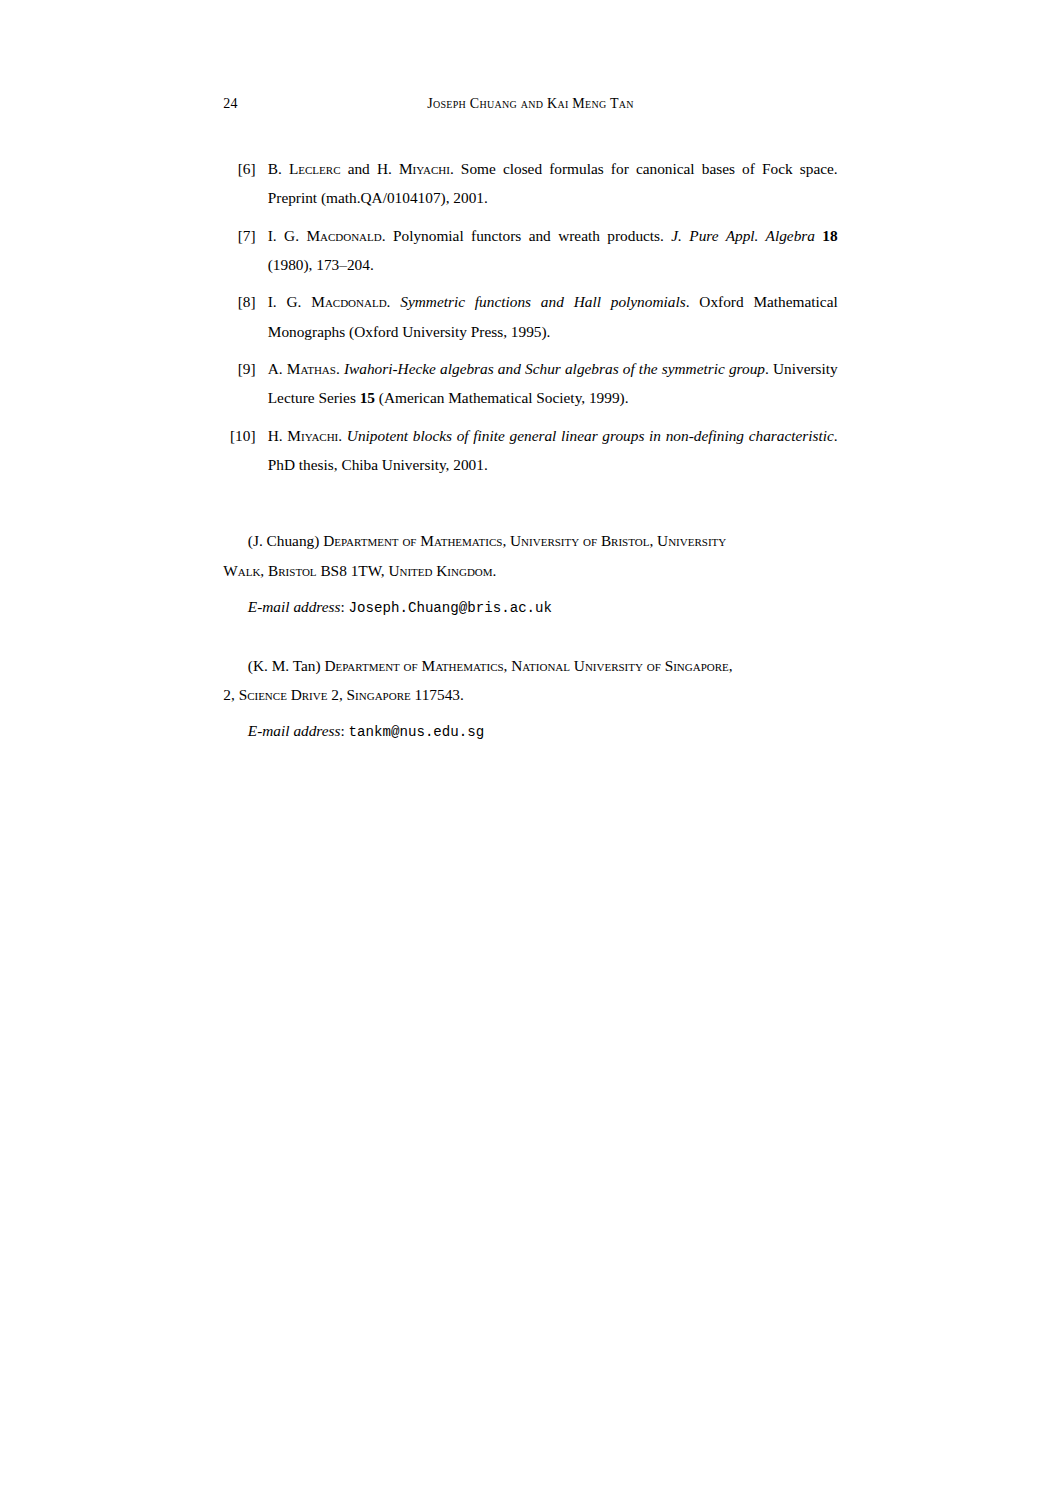24 Joseph Chuang and Kai Meng Tan
[6] B. Leclerc and H. Miyachi. Some closed formulas for canonical bases of Fock space. Preprint (math.QA/0104107), 2001.
[7] I. G. Macdonald. Polynomial functors and wreath products. J. Pure Appl. Algebra 18 (1980), 173–204.
[8] I. G. Macdonald. Symmetric functions and Hall polynomials. Oxford Mathematical Monographs (Oxford University Press, 1995).
[9] A. Mathas. Iwahori-Hecke algebras and Schur algebras of the symmetric group. University Lecture Series 15 (American Mathematical Society, 1999).
[10] H. Miyachi. Unipotent blocks of finite general linear groups in non-defining characteristic. PhD thesis, Chiba University, 2001.
(J. Chuang) Department of Mathematics, University of Bristol, University
Walk, Bristol BS8 1TW, United Kingdom.
E-mail address: Joseph.Chuang@bris.ac.uk
(K. M. Tan) Department of Mathematics, National University of Singapore,
2, Science Drive 2, Singapore 117543.
E-mail address: tankm@nus.edu.sg